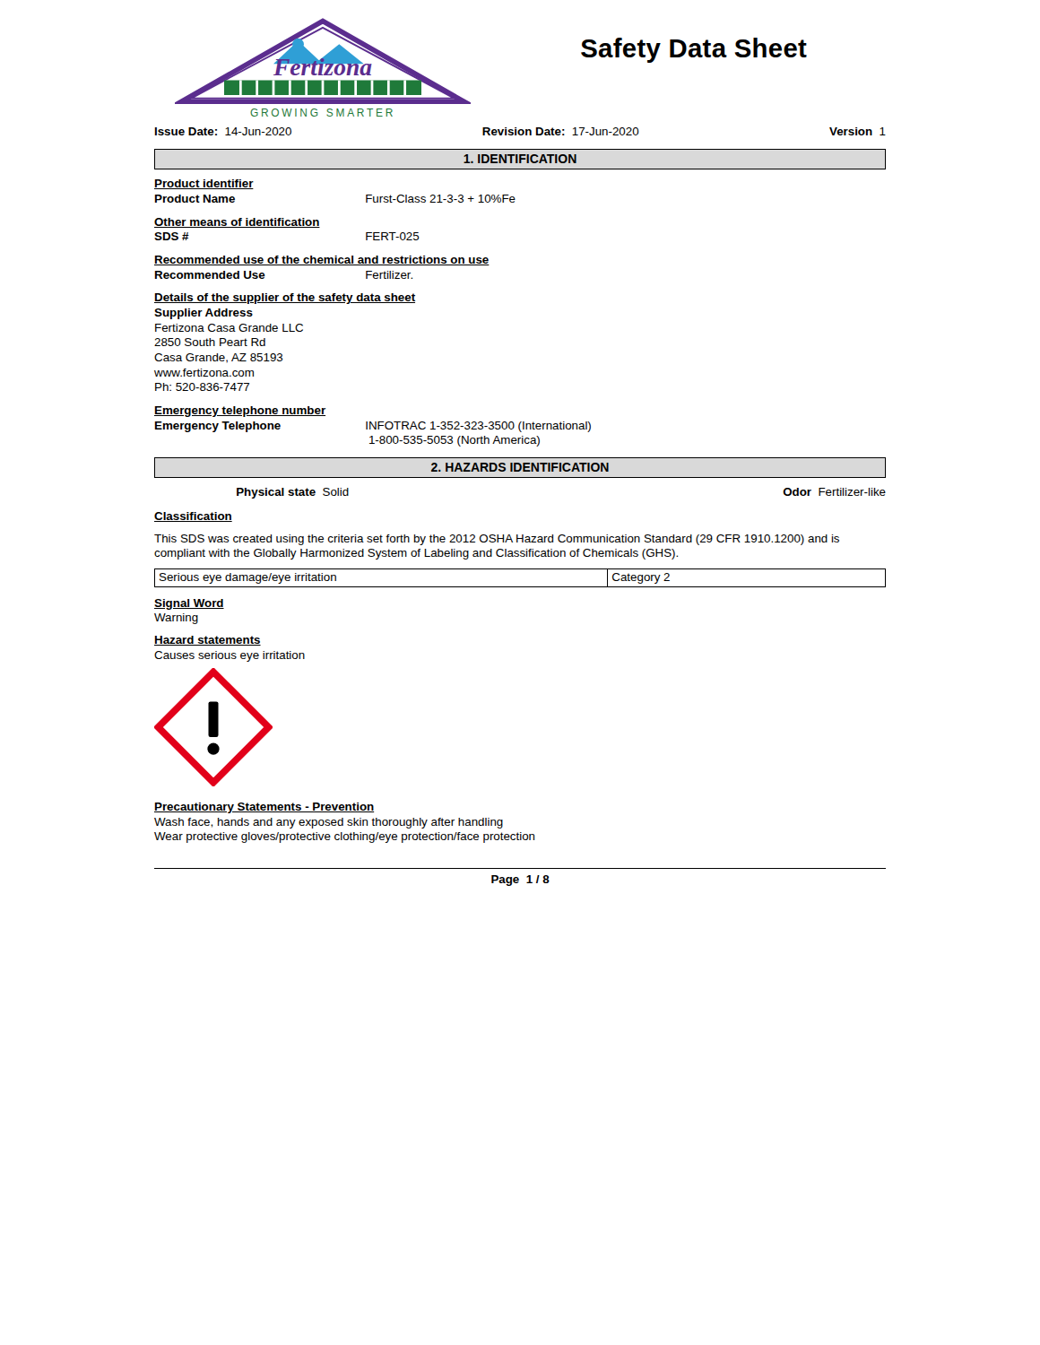Fertizona GROWING SMARTER
Safety Data Sheet
Issue Date: 14-Jun-2020
Revision Date: 17-Jun-2020
Version 1
1. IDENTIFICATION
Product identifier
Product Name
Furst-Class 21-3-3 + 10%Fe
Other means of identification
SDS #
FERT-025
Recommended use of the chemical and restrictions on use
Recommended Use
Fertilizer.
Details of the supplier of the safety data sheet
Supplier Address
Fertizona Casa Grande LLC
2850 South Peart Rd
Casa Grande, AZ 85193
www.fertizona.com
Ph: 520-836-7477
Emergency telephone number
Emergency Telephone
INFOTRAC 1-352-323-3500 (International)
1-800-535-5053 (North America)
2. HAZARDS IDENTIFICATION
Physical state Solid
Odor Fertilizer-like
Classification
This SDS was created using the criteria set forth by the 2012 OSHA Hazard Communication Standard (29 CFR 1910.1200) and is compliant with the Globally Harmonized System of Labeling and Classification of Chemicals (GHS).
| Serious eye damage/eye irritation | Category 2 |
Signal Word
Warning
Hazard statements
Causes serious eye irritation
Precautionary Statements - Prevention
Wash face, hands and any exposed skin thoroughly after handling
Wear protective gloves/protective clothing/eye protection/face protection
Page 1 / 8